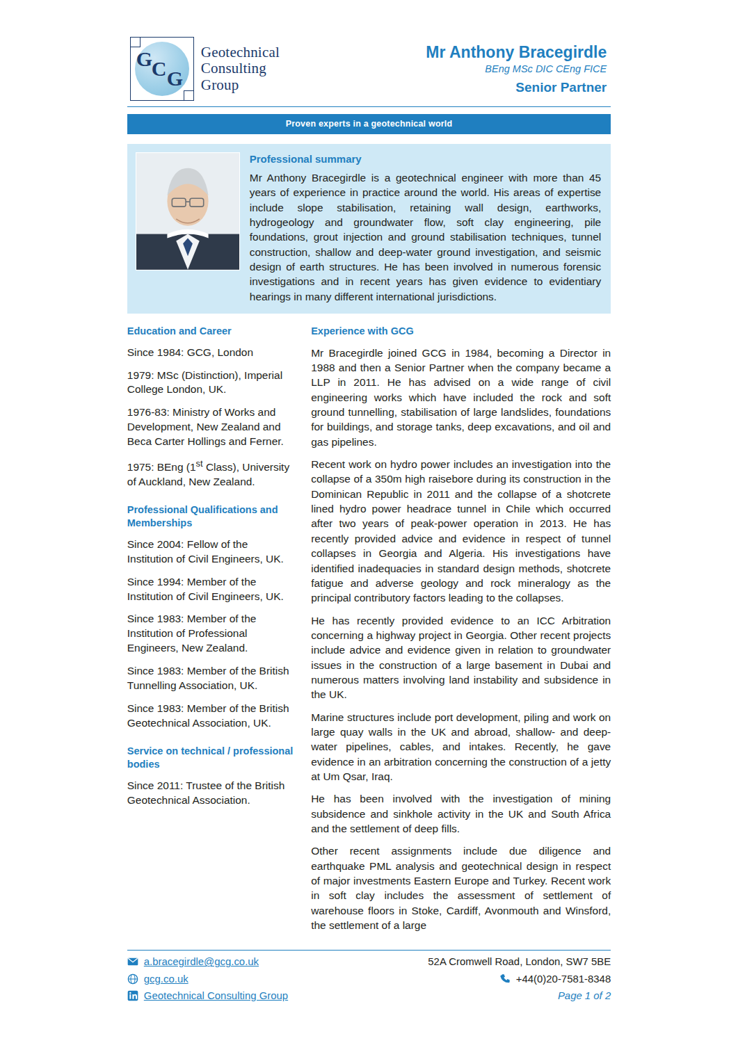G C G
Geotechnical
Consulting
Group
Mr Anthony Bracegirdle
BEng MSc DIC CEng FICE
Senior Partner
Proven experts in a geotechnical world
Professional summary
Mr Anthony Bracegirdle is a geotechnical engineer with more than 45 years of experience in practice around the world. His areas of expertise include slope stabilisation, retaining wall design, earthworks, hydrogeology and groundwater flow, soft clay engineering, pile foundations, grout injection and ground stabilisation techniques, tunnel construction, shallow and deep-water ground investigation, and seismic design of earth structures. He has been involved in numerous forensic investigations and in recent years has given evidence to evidentiary hearings in many different international jurisdictions.
Education and Career
Since 1984: GCG, London
1979: MSc (Distinction), Imperial College London, UK.
1976-83: Ministry of Works and Development, New Zealand and Beca Carter Hollings and Ferner.
1975: BEng (1st Class), University of Auckland, New Zealand.
Professional Qualifications and Memberships
Since 2004: Fellow of the Institution of Civil Engineers, UK.
Since 1994: Member of the Institution of Civil Engineers, UK.
Since 1983: Member of the Institution of Professional Engineers, New Zealand.
Since 1983: Member of the British Tunnelling Association, UK.
Since 1983: Member of the British Geotechnical Association, UK.
Service on technical / professional bodies
Since 2011: Trustee of the British Geotechnical Association.
Experience with GCG
Mr Bracegirdle joined GCG in 1984, becoming a Director in 1988 and then a Senior Partner when the company became a LLP in 2011. He has advised on a wide range of civil engineering works which have included the rock and soft ground tunnelling, stabilisation of large landslides, foundations for buildings, and storage tanks, deep excavations, and oil and gas pipelines.
Recent work on hydro power includes an investigation into the collapse of a 350m high raisebore during its construction in the Dominican Republic in 2011 and the collapse of a shotcrete lined hydro power headrace tunnel in Chile which occurred after two years of peak-power operation in 2013. He has recently provided advice and evidence in respect of tunnel collapses in Georgia and Algeria. His investigations have identified inadequacies in standard design methods, shotcrete fatigue and adverse geology and rock mineralogy as the principal contributory factors leading to the collapses.
He has recently provided evidence to an ICC Arbitration concerning a highway project in Georgia. Other recent projects include advice and evidence given in relation to groundwater issues in the construction of a large basement in Dubai and numerous matters involving land instability and subsidence in the UK.
Marine structures include port development, piling and work on large quay walls in the UK and abroad, shallow- and deep-water pipelines, cables, and intakes. Recently, he gave evidence in an arbitration concerning the construction of a jetty at Um Qsar, Iraq.
He has been involved with the investigation of mining subsidence and sinkhole activity in the UK and South Africa and the settlement of deep fills.
Other recent assignments include due diligence and earthquake PML analysis and geotechnical design in respect of major investments Eastern Europe and Turkey. Recent work in soft clay includes the assessment of settlement of warehouse floors in Stoke, Cardiff, Avonmouth and Winsford, the settlement of a large
a.bracegirdle@gcg.co.uk
gcg.co.uk
Geotechnical Consulting Group
52A Cromwell Road, London, SW7 5BE
+44(0)20-7581-8348
Page 1 of 2